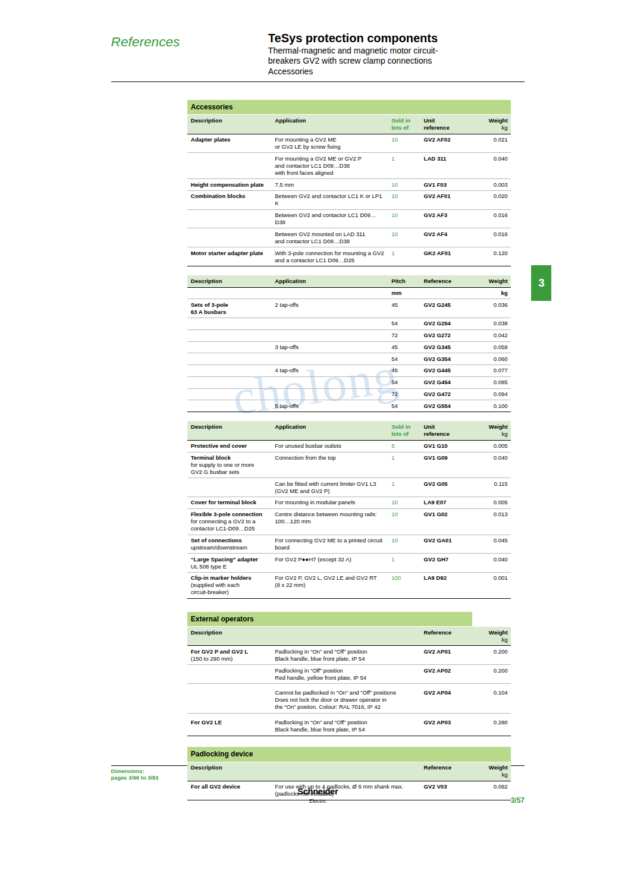References
TeSys protection components
Thermal-magnetic and magnetic motor circuit-
breakers GV2 with screw clamp connections
Accessories
3
cholong
| Accessories |
| Description | Application | Sold in lots of | Unit reference | Weight kg |
| Adapter plates | For mounting a GV2 ME or GV2 LE by screw fixing | 10 | GV2 AF02 | 0.021 |
| | For mounting a GV2 ME or GV2 P and contactor LC1 D09…D38 with front faces aligned | 1 | LAD 311 | 0.040 |
| Height compensation plate | 7,5 mm | 10 | GV1 F03 | 0.003 |
| Combination blocks | Between GV2 and contactor LC1 K or LP1 K | 10 | GV2 AF01 | 0.020 |
| | Between GV2 and contactor LC1 D09…D38 | 10 | GV2 AF3 | 0.016 |
| | Between GV2 mounted on LAD 311 and contactor LC1 D09…D38 | 10 | GV2 AF4 | 0.016 |
| Motor starter adapter plate | With 3-pole connection for mounting a GV2 and a contactor LC1 D09…D25 | 1 | GK2 AF01 | 0.120 |
| Description | Application | Pitch | Reference | Weight |
| | | mm | | kg |
| Sets of 3-pole 63 A busbars | 2 tap-offs | 45 | GV2 G245 | 0.036 |
| | | 54 | GV2 G254 | 0.038 |
| | | 72 | GV2 G272 | 0.042 |
| | 3 tap-offs | 45 | GV2 G345 | 0.058 |
| | | 54 | GV2 G354 | 0.060 |
| | 4 tap-offs | 45 | GV2 G445 | 0.077 |
| | | 54 | GV2 G454 | 0.085 |
| | | 72 | GV2 G472 | 0.094 |
| | 5 tap-offs | 54 | GV2 G554 | 0.100 |
| Description | Application | Sold in lots of | Unit reference | Weight kg |
| Protective end cover | For unused busbar outlets | 5 | GV1 G10 | 0.005 |
| Terminal block for supply to one or more GV2 G busbar sets | Connection from the top | 1 | GV1 G09 | 0.040 |
| | Can be fitted with current limiter GV1 L3 (GV2 ME and GV2 P) | 1 | GV2 G05 | 0.115 |
| Cover for terminal block | For mounting in modular panels | 10 | LA9 E07 | 0.005 |
| Flexible 3-pole connection for connecting a GV2 to a contactor LC1-D09…D25 | Centre distance between mounting rails: 100…120 mm | 10 | GV1 G02 | 0.013 |
| Set of connections upstream/downstream | For connecting GV2 ME to a printed circuit board | 10 | GV2 GA01 | 0.045 |
| “Large Spacing” adapter UL 508 type E | For GV2 P●●H7 (except 32 A) | 1 | GV2 GH7 | 0.040 |
| Clip-in marker holders (supplied with each circuit-breaker) | For GV2 P, GV2 L, GV2 LE and GV2 RT (8 x 22 mm) | 100 | LA9 D92 | 0.001 |
| External operators |
| Description | | Reference | Weight kg |
| For GV2 P and GV2 L (150 to 290 mm) | Padlocking in “On” and “Off” position Black handle, blue front plate, IP 54 | GV2 AP01 | 0.200 |
| | Padlocking in “Off” position Red handle, yellow front plate, IP 54 | GV2 AP02 | 0.200 |
| | Cannot be padlocked in “On” and “Off” positions Does not lock the door or drawer operator in the “On” positon. Colour: RAL 7016, IP 42 | GV2 AP04 | 0.104 |
| For GV2 LE | Padlocking in “On” and “Off” position Black handle, blue front plate, IP 54 | GV2 AP03 | 0.280 |
| Padlocking device |
| Description | | Reference | Weight kg |
| For all GV2 device | For use with up to 4 padlocks, Ø 6 mm shank max. (padlocks not included) | GV2 V03 | 0.092 |
Dimensions:
pages 3/66 to 3/83
Schneider
Electric
3/57